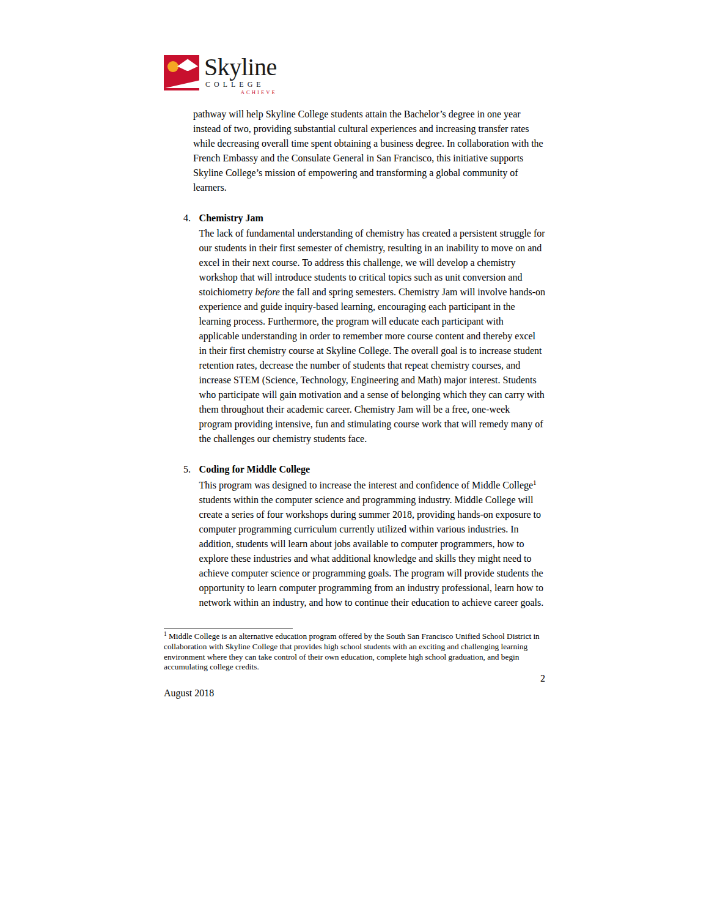Skyline COLLEGE ACHIEVE
pathway will help Skyline College students attain the Bachelor’s degree in one year instead of two, providing substantial cultural experiences and increasing transfer rates while decreasing overall time spent obtaining a business degree. In collaboration with the French Embassy and the Consulate General in San Francisco, this initiative supports Skyline College’s mission of empowering and transforming a global community of learners.
Chemistry Jam
The lack of fundamental understanding of chemistry has created a persistent struggle for our students in their first semester of chemistry, resulting in an inability to move on and excel in their next course. To address this challenge, we will develop a chemistry workshop that will introduce students to critical topics such as unit conversion and stoichiometry before the fall and spring semesters. Chemistry Jam will involve hands-on experience and guide inquiry-based learning, encouraging each participant in the learning process. Furthermore, the program will educate each participant with applicable understanding in order to remember more course content and thereby excel in their first chemistry course at Skyline College. The overall goal is to increase student retention rates, decrease the number of students that repeat chemistry courses, and increase STEM (Science, Technology, Engineering and Math) major interest. Students who participate will gain motivation and a sense of belonging which they can carry with them throughout their academic career. Chemistry Jam will be a free, one-week program providing intensive, fun and stimulating course work that will remedy many of the challenges our chemistry students face.
Coding for Middle College
This program was designed to increase the interest and confidence of Middle College1 students within the computer science and programming industry. Middle College will create a series of four workshops during summer 2018, providing hands-on exposure to computer programming curriculum currently utilized within various industries. In addition, students will learn about jobs available to computer programmers, how to explore these industries and what additional knowledge and skills they might need to achieve computer science or programming goals. The program will provide students the opportunity to learn computer programming from an industry professional, learn how to network within an industry, and how to continue their education to achieve career goals.
1 Middle College is an alternative education program offered by the South San Francisco Unified School District in collaboration with Skyline College that provides high school students with an exciting and challenging learning environment where they can take control of their own education, complete high school graduation, and begin accumulating college credits.
2
August 2018